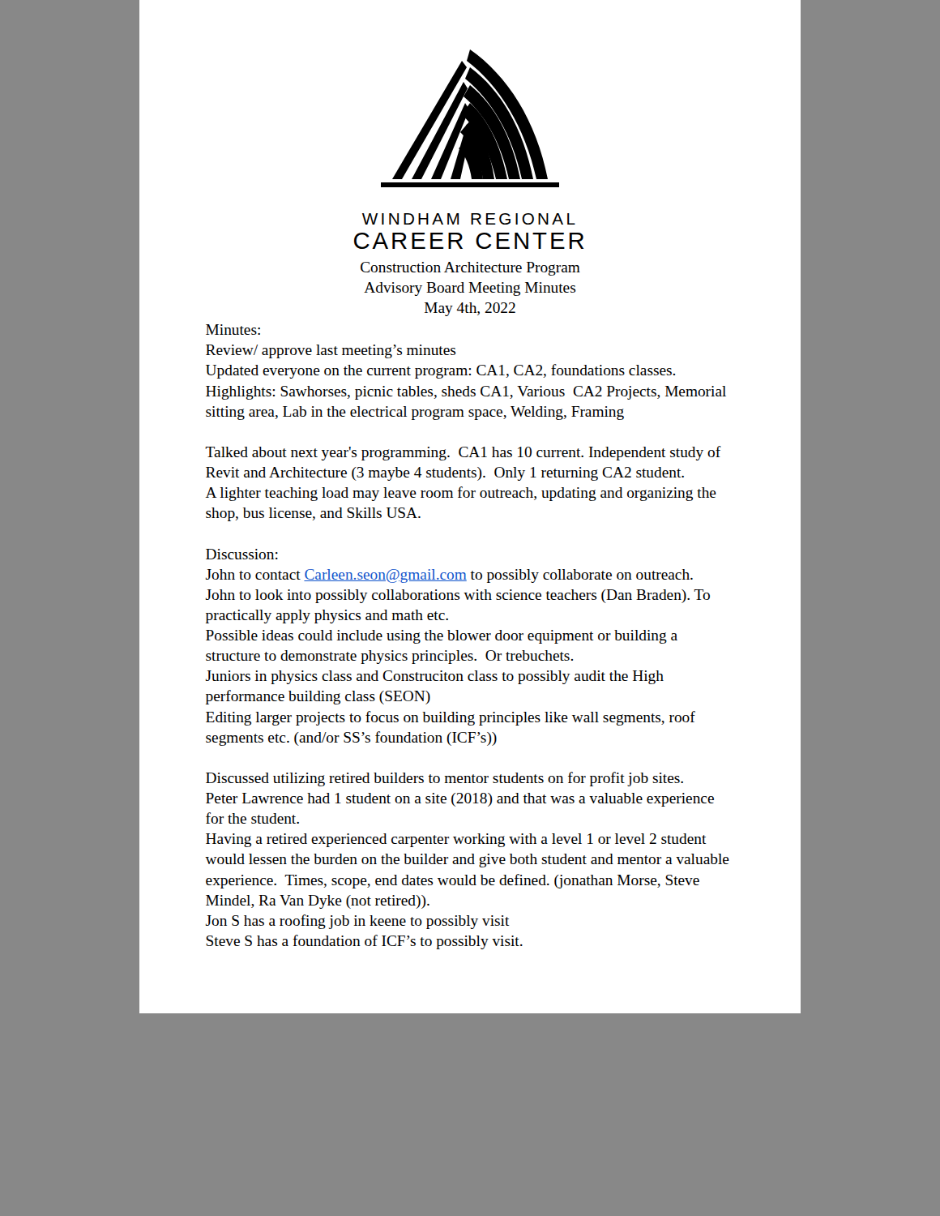WINDHAM REGIONAL
CAREER CENTER
Construction Architecture Program Advisory Board Meeting Minutes May 4th, 2022
Minutes:
Review/ approve last meeting’s minutes
Updated everyone on the current program: CA1, CA2, foundations classes. Highlights: Sawhorses, picnic tables, sheds CA1, Various CA2 Projects, Memorial sitting area, Lab in the electrical program space, Welding, Framing
Talked about next year's programming. CA1 has 10 current. Independent study of Revit and Architecture (3 maybe 4 students). Only 1 returning CA2 student.
A lighter teaching load may leave room for outreach, updating and organizing the shop, bus license, and Skills USA.
Discussion:
John to contact Carleen.seon@gmail.com to possibly collaborate on outreach.
John to look into possibly collaborations with science teachers (Dan Braden). To practically apply physics and math etc.
Possible ideas could include using the blower door equipment or building a structure to demonstrate physics principles. Or trebuchets.
Juniors in physics class and Construciton class to possibly audit the High performance building class (SEON)
Editing larger projects to focus on building principles like wall segments, roof segments etc. (and/or SS’s foundation (ICF’s))
Discussed utilizing retired builders to mentor students on for profit job sites.
Peter Lawrence had 1 student on a site (2018) and that was a valuable experience for the student.
Having a retired experienced carpenter working with a level 1 or level 2 student would lessen the burden on the builder and give both student and mentor a valuable experience. Times, scope, end dates would be defined. (jonathan Morse, Steve Mindel, Ra Van Dyke (not retired)).
Jon S has a roofing job in keene to possibly visit
Steve S has a foundation of ICF’s to possibly visit.